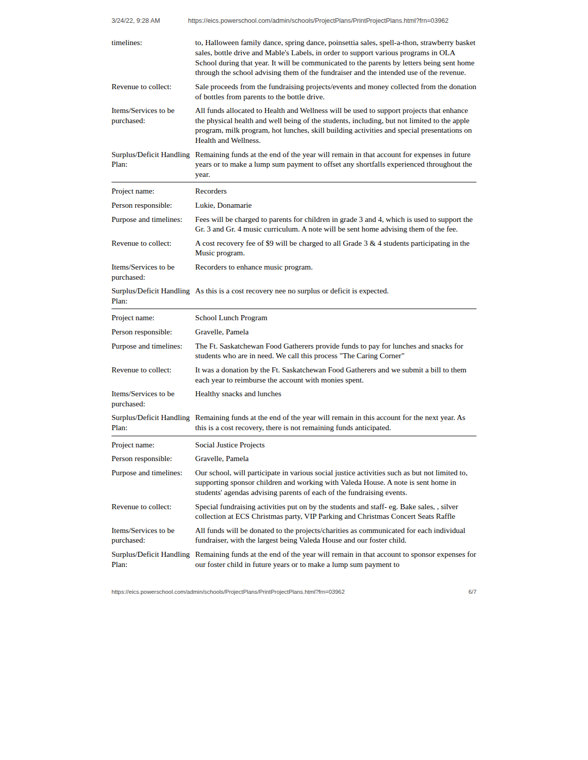3/24/22, 9:28 AM https://eics.powerschool.com/admin/schools/ProjectPlans/PrintProjectPlans.html?frn=03962
| timelines: | to, Halloween family dance, spring dance, poinsettia sales, spell-a-thon, strawberry basket sales, bottle drive and Mable's Labels, in order to support various programs in OLA School during that year. It will be communicated to the parents by letters being sent home through the school advising them of the fundraiser and the intended use of the revenue. |
| Revenue to collect: | Sale proceeds from the fundraising projects/events and money collected from the donation of bottles from parents to the bottle drive. |
| Items/Services to be purchased: | All funds allocated to Health and Wellness will be used to support projects that enhance the physical health and well being of the students, including, but not limited to the apple program, milk program, hot lunches, skill building activities and special presentations on Health and Wellness. |
| Surplus/Deficit Handling Plan: | Remaining funds at the end of the year will remain in that account for expenses in future years or to make a lump sum payment to offset any shortfalls experienced throughout the year. |
| Project name: | Recorders |
| Person responsible: | Lukie, Donamarie |
| Purpose and timelines: | Fees will be charged to parents for children in grade 3 and 4, which is used to support the Gr. 3 and Gr. 4 music curriculum. A note will be sent home advising them of the fee. |
| Revenue to collect: | A cost recovery fee of $9 will be charged to all Grade 3 & 4 students participating in the Music program. |
| Items/Services to be purchased: | Recorders to enhance music program. |
| Surplus/Deficit Handling Plan: | As this is a cost recovery nee no surplus or deficit is expected. |
| Project name: | School Lunch Program |
| Person responsible: | Gravelle, Pamela |
| Purpose and timelines: | The Ft. Saskatchewan Food Gatherers provide funds to pay for lunches and snacks for students who are in need. We call this process "The Caring Corner" |
| Revenue to collect: | It was a donation by the Ft. Saskatchewan Food Gatherers and we submit a bill to them each year to reimburse the account with monies spent. |
| Items/Services to be purchased: | Healthy snacks and lunches |
| Surplus/Deficit Handling Plan: | Remaining funds at the end of the year will remain in this account for the next year. As this is a cost recovery, there is not remaining funds anticipated. |
| Project name: | Social Justice Projects |
| Person responsible: | Gravelle, Pamela |
| Purpose and timelines: | Our school, will participate in various social justice activities such as but not limited to, supporting sponsor children and working with Valeda House. A note is sent home in students' agendas advising parents of each of the fundraising events. |
| Revenue to collect: | Special fundraising activities put on by the students and staff- eg. Bake sales, , silver collection at ECS Christmas party, VIP Parking and Christmas Concert Seats Raffle |
| Items/Services to be purchased: | All funds will be donated to the projects/charities as communicated for each individual fundraiser, with the largest being Valeda House and our foster child. |
| Surplus/Deficit Handling Plan: | Remaining funds at the end of the year will remain in that account to sponsor expenses for our foster child in future years or to make a lump sum payment to |
https://eics.powerschool.com/admin/schools/ProjectPlans/PrintProjectPlans.html?frn=03962 6/7